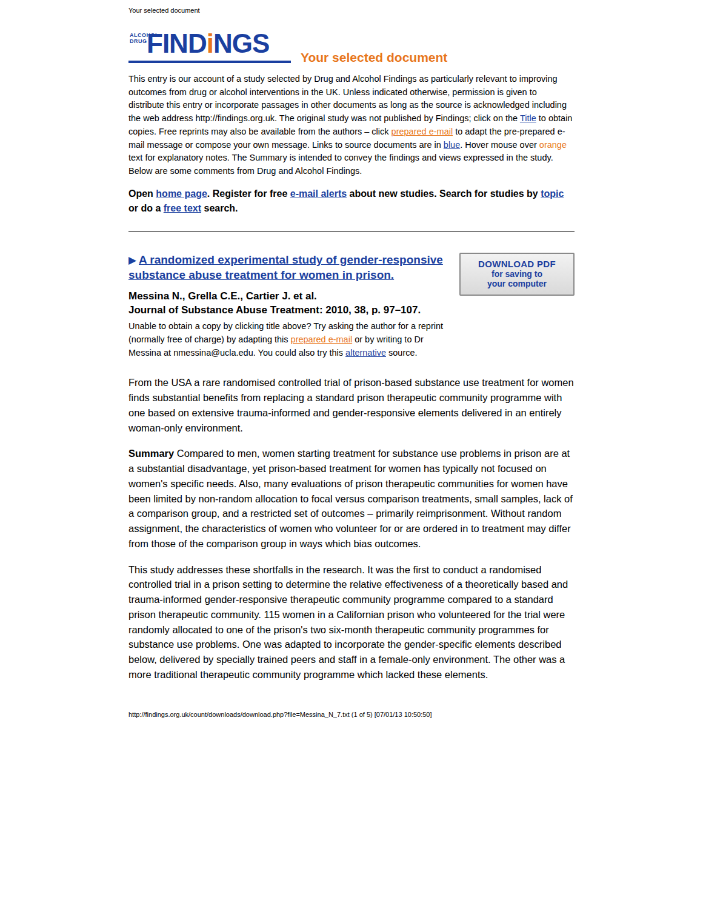Your selected document
ALCOHOL DRUG FINDi NGS
Your selected document
This entry is our account of a study selected by Drug and Alcohol Findings as particularly relevant to improving outcomes from drug or alcohol interventions in the UK. Unless indicated otherwise, permission is given to distribute this entry or incorporate passages in other documents as long as the source is acknowledged including the web address http://findings.org.uk. The original study was not published by Findings; click on the Title to obtain copies. Free reprints may also be available from the authors – click prepared e-mail to adapt the pre-prepared e-mail message or compose your own message. Links to source documents are in blue. Hover mouse over orange text for explanatory notes. The Summary is intended to convey the findings and views expressed in the study. Below are some comments from Drug and Alcohol Findings.
Open home page. Register for free e-mail alerts about new studies. Search for studies by topic or do a free text search.
▶
A randomized experimental study of gender-responsive substance abuse treatment for women in prison.
Messina N., Grella C.E., Cartier J. et al.
Journal of Substance Abuse Treatment: 2010, 38, p. 97–107.
Unable to obtain a copy by clicking title above? Try asking the author for a reprint (normally free of charge) by adapting this prepared e-mail or by writing to Dr Messina at nmessina@ucla.edu. You could also try this alternative source.
DOWNLOAD PDF
for saving to
your computer
From the USA a rare randomised controlled trial of prison-based substance use treatment for women finds substantial benefits from replacing a standard prison therapeutic community programme with one based on extensive trauma-informed and gender-responsive elements delivered in an entirely woman-only environment.
Summary Compared to men, women starting treatment for substance use problems in prison are at a substantial disadvantage, yet prison-based treatment for women has typically not focused on women's specific needs. Also, many evaluations of prison therapeutic communities for women have been limited by non-random allocation to focal versus comparison treatments, small samples, lack of a comparison group, and a restricted set of outcomes – primarily reimprisonment. Without random assignment, the characteristics of women who volunteer for or are ordered in to treatment may differ from those of the comparison group in ways which bias outcomes.
This study addresses these shortfalls in the research. It was the first to conduct a randomised controlled trial in a prison setting to determine the relative effectiveness of a theoretically based and trauma-informed gender-responsive therapeutic community programme compared to a standard prison therapeutic community. 115 women in a Californian prison who volunteered for the trial were randomly allocated to one of the prison's two six-month therapeutic community programmes for substance use problems. One was adapted to incorporate the gender-specific elements described below, delivered by specially trained peers and staff in a female-only environment. The other was a more traditional therapeutic community programme which lacked these elements.
http://findings.org.uk/count/downloads/download.php?file=Messina_N_7.txt (1 of 5) [07/01/13 10:50:50]